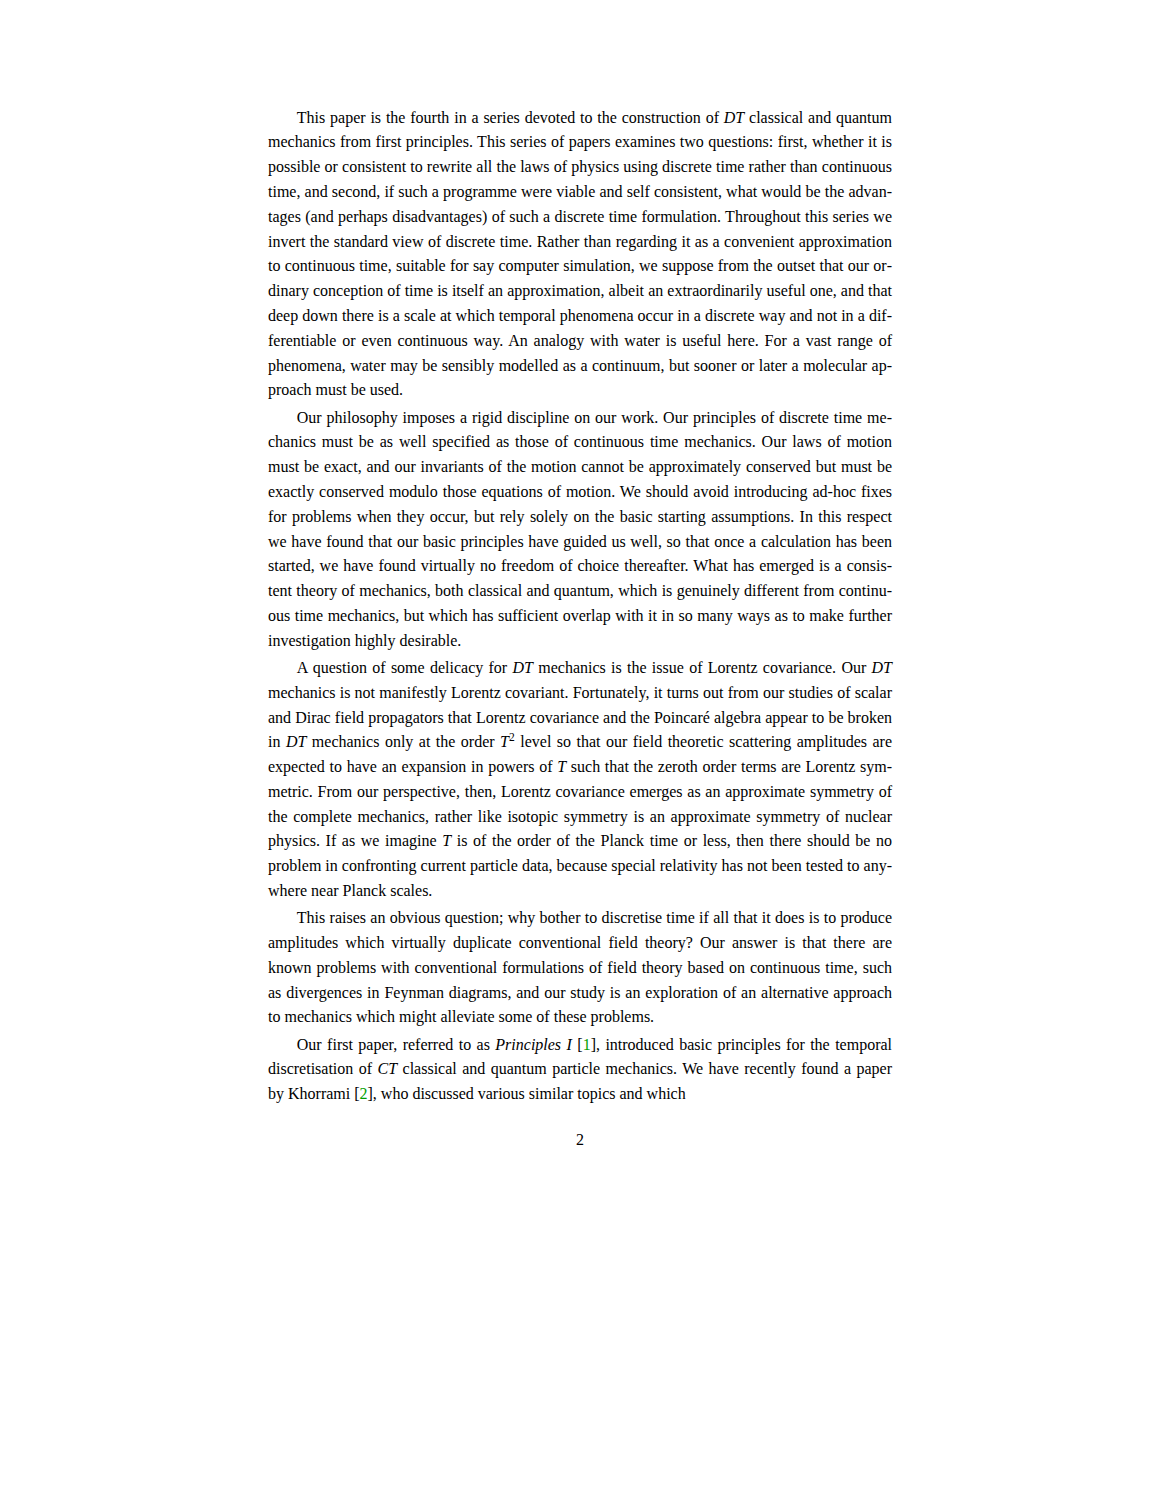This paper is the fourth in a series devoted to the construction of DT classical and quantum mechanics from first principles. This series of papers examines two questions: first, whether it is possible or consistent to rewrite all the laws of physics using discrete time rather than continuous time, and second, if such a programme were viable and self consistent, what would be the advantages (and perhaps disadvantages) of such a discrete time formulation. Throughout this series we invert the standard view of discrete time. Rather than regarding it as a convenient approximation to continuous time, suitable for say computer simulation, we suppose from the outset that our ordinary conception of time is itself an approximation, albeit an extraordinarily useful one, and that deep down there is a scale at which temporal phenomena occur in a discrete way and not in a differentiable or even continuous way. An analogy with water is useful here. For a vast range of phenomena, water may be sensibly modelled as a continuum, but sooner or later a molecular approach must be used.
Our philosophy imposes a rigid discipline on our work. Our principles of discrete time mechanics must be as well specified as those of continuous time mechanics. Our laws of motion must be exact, and our invariants of the motion cannot be approximately conserved but must be exactly conserved modulo those equations of motion. We should avoid introducing ad-hoc fixes for problems when they occur, but rely solely on the basic starting assumptions. In this respect we have found that our basic principles have guided us well, so that once a calculation has been started, we have found virtually no freedom of choice thereafter. What has emerged is a consistent theory of mechanics, both classical and quantum, which is genuinely different from continuous time mechanics, but which has sufficient overlap with it in so many ways as to make further investigation highly desirable.
A question of some delicacy for DT mechanics is the issue of Lorentz covariance. Our DT mechanics is not manifestly Lorentz covariant. Fortunately, it turns out from our studies of scalar and Dirac field propagators that Lorentz covariance and the Poincaré algebra appear to be broken in DT mechanics only at the order T2 level so that our field theoretic scattering amplitudes are expected to have an expansion in powers of T such that the zeroth order terms are Lorentz symmetric. From our perspective, then, Lorentz covariance emerges as an approximate symmetry of the complete mechanics, rather like isotopic symmetry is an approximate symmetry of nuclear physics. If as we imagine T is of the order of the Planck time or less, then there should be no problem in confronting current particle data, because special relativity has not been tested to anywhere near Planck scales.
This raises an obvious question; why bother to discretise time if all that it does is to produce amplitudes which virtually duplicate conventional field theory? Our answer is that there are known problems with conventional formulations of field theory based on continuous time, such as divergences in Feynman diagrams, and our study is an exploration of an alternative approach to mechanics which might alleviate some of these problems.
Our first paper, referred to as Principles I [1], introduced basic principles for the temporal discretisation of CT classical and quantum particle mechanics. We have recently found a paper by Khorrami [2], who discussed various similar topics and which
2